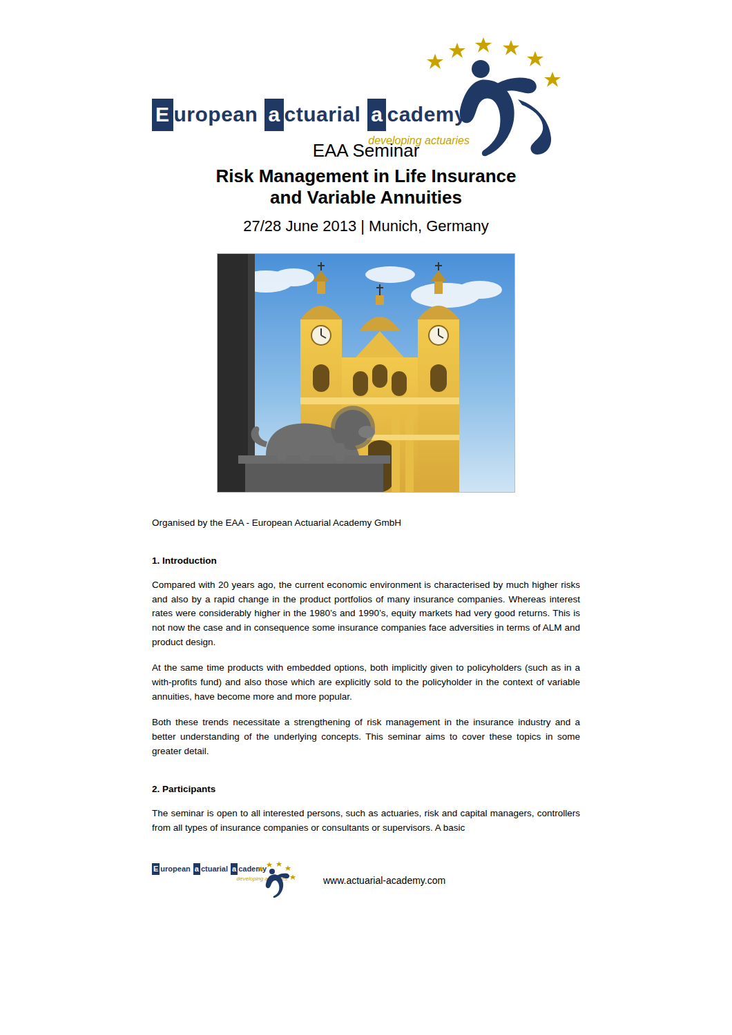European actuarial academy
developing actuaries
EAA Seminar
Risk Management in Life Insurance
and Variable Annuities
27/28 June 2013 | Munich, Germany
Organised by the EAA - European Actuarial Academy GmbH
1. Introduction
Compared with 20 years ago, the current economic environment is characterised by much higher risks and also by a rapid change in the product portfolios of many insurance companies. Whereas interest rates were considerably higher in the 1980’s and 1990’s, equity markets had very good returns. This is not now the case and in consequence some insurance companies face adversities in terms of ALM and product design.
At the same time products with embedded options, both implicitly given to policyholders (such as in a with-profits fund) and also those which are explicitly sold to the policyholder in the context of variable annuities, have become more and more popular.
Both these trends necessitate a strengthening of risk management in the insurance industry and a better understanding of the underlying concepts. This seminar aims to cover these topics in some greater detail.
2. Participants
The seminar is open to all interested persons, such as actuaries, risk and capital managers, controllers from all types of insurance companies or consultants or supervisors. A basic
European actuarial academy
developing actuaries
www.actuarial-academy.com